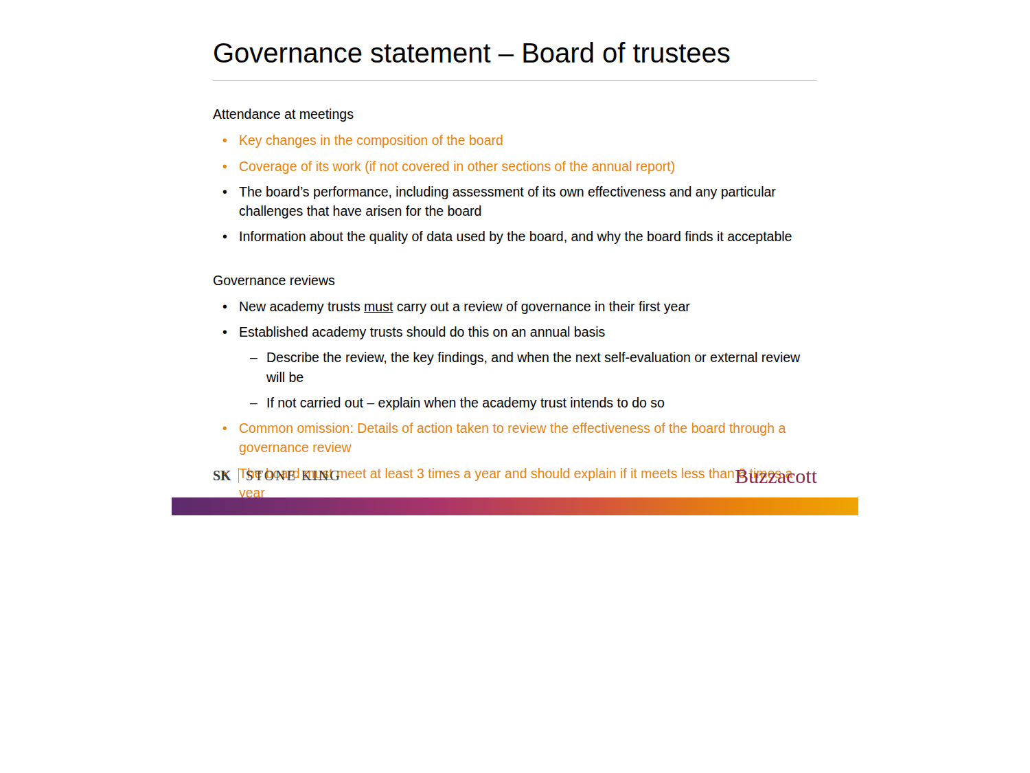Governance statement – Board of trustees
Attendance at meetings
Key changes in the composition of the board
Coverage of its work (if not covered in other sections of the annual report)
The board’s performance, including assessment of its own effectiveness and any particular challenges that have arisen for the board
Information about the quality of data used by the board, and why the board finds it acceptable
Governance reviews
New academy trusts must carry out a review of governance in their first year
Established academy trusts should do this on an annual basis
Describe the review, the key findings, and when the next self-evaluation or external review will be
If not carried out – explain when the academy trust intends to do so
Common omission: Details of action taken to review the effectiveness of the board through a governance review
The board must meet at least 3 times a year and should explain if it meets less than 6 times a year
SKSTONE KING
Buzzacott